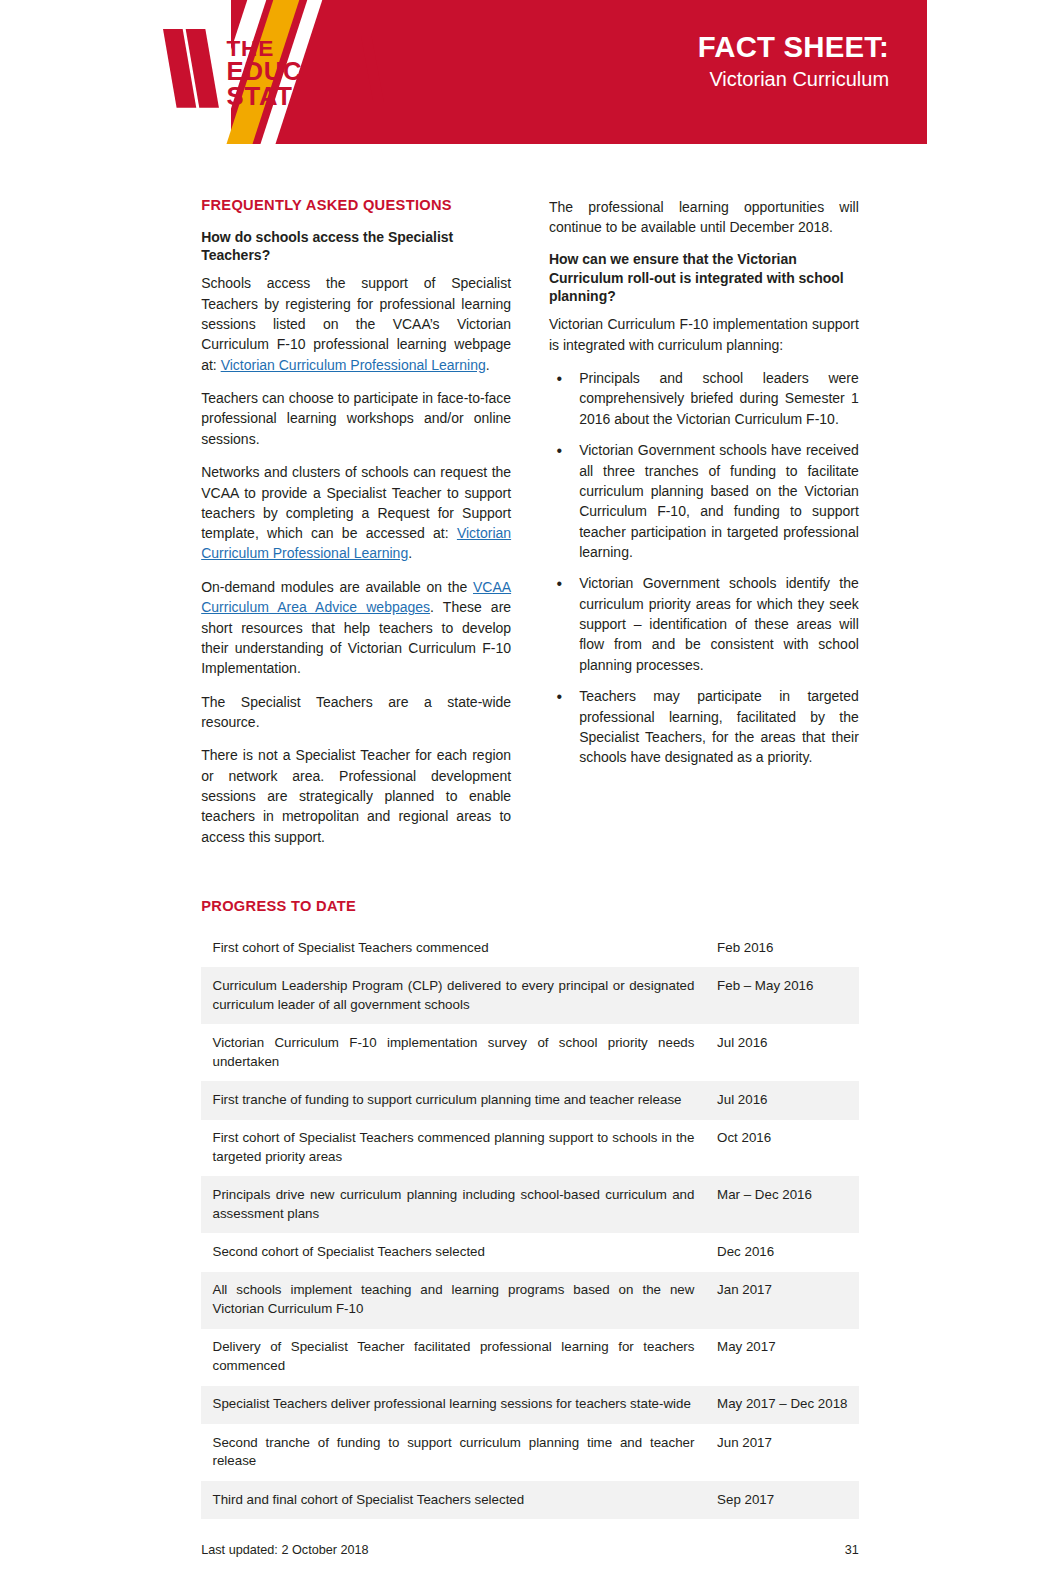THE EDUCATION STATE
FACT SHEET:
Victorian Curriculum
Frequently asked questions
How do schools access the Specialist Teachers?
Schools access the support of Specialist Teachers by registering for professional learning sessions listed on the VCAA’s Victorian Curriculum F-10 professional learning webpage at: Victorian Curriculum Professional Learning.
Teachers can choose to participate in face-to-face professional learning workshops and/or online sessions.
Networks and clusters of schools can request the VCAA to provide a Specialist Teacher to support teachers by completing a Request for Support template, which can be accessed at: Victorian Curriculum Professional Learning.
On-demand modules are available on the VCAA Curriculum Area Advice webpages. These are short resources that help teachers to develop their understanding of Victorian Curriculum F-10 Implementation.
The Specialist Teachers are a state-wide resource.
There is not a Specialist Teacher for each region or network area. Professional development sessions are strategically planned to enable teachers in metropolitan and regional areas to access this support.
The professional learning opportunities will continue to be available until December 2018.
How can we ensure that the Victorian Curriculum roll-out is integrated with school planning?
Victorian Curriculum F-10 implementation support is integrated with curriculum planning:
Principals and school leaders were comprehensively briefed during Semester 1 2016 about the Victorian Curriculum F-10.
Victorian Government schools have received all three tranches of funding to facilitate curriculum planning based on the Victorian Curriculum F-10, and funding to support teacher participation in targeted professional learning.
Victorian Government schools identify the curriculum priority areas for which they seek support – identification of these areas will flow from and be consistent with school planning processes.
Teachers may participate in targeted professional learning, facilitated by the Specialist Teachers, for the areas that their schools have designated as a priority.
Progress to date
| First cohort of Specialist Teachers commenced | Feb 2016 |
| Curriculum Leadership Program (CLP) delivered to every principal or designated curriculum leader of all government schools | Feb – May 2016 |
| Victorian Curriculum F-10 implementation survey of school priority needs undertaken | Jul 2016 |
| First tranche of funding to support curriculum planning time and teacher release | Jul 2016 |
| First cohort of Specialist Teachers commenced planning support to schools in the targeted priority areas | Oct 2016 |
| Principals drive new curriculum planning including school-based curriculum and assessment plans | Mar – Dec 2016 |
| Second cohort of Specialist Teachers selected | Dec 2016 |
| All schools implement teaching and learning programs based on the new Victorian Curriculum F-10 | Jan 2017 |
| Delivery of Specialist Teacher facilitated professional learning for teachers commenced | May 2017 |
| Specialist Teachers deliver professional learning sessions for teachers state-wide | May 2017 – Dec 2018 |
| Second tranche of funding to support curriculum planning time and teacher release | Jun 2017 |
| Third and final cohort of Specialist Teachers selected | Sep 2017 |
Last updated: 2 October 2018 31